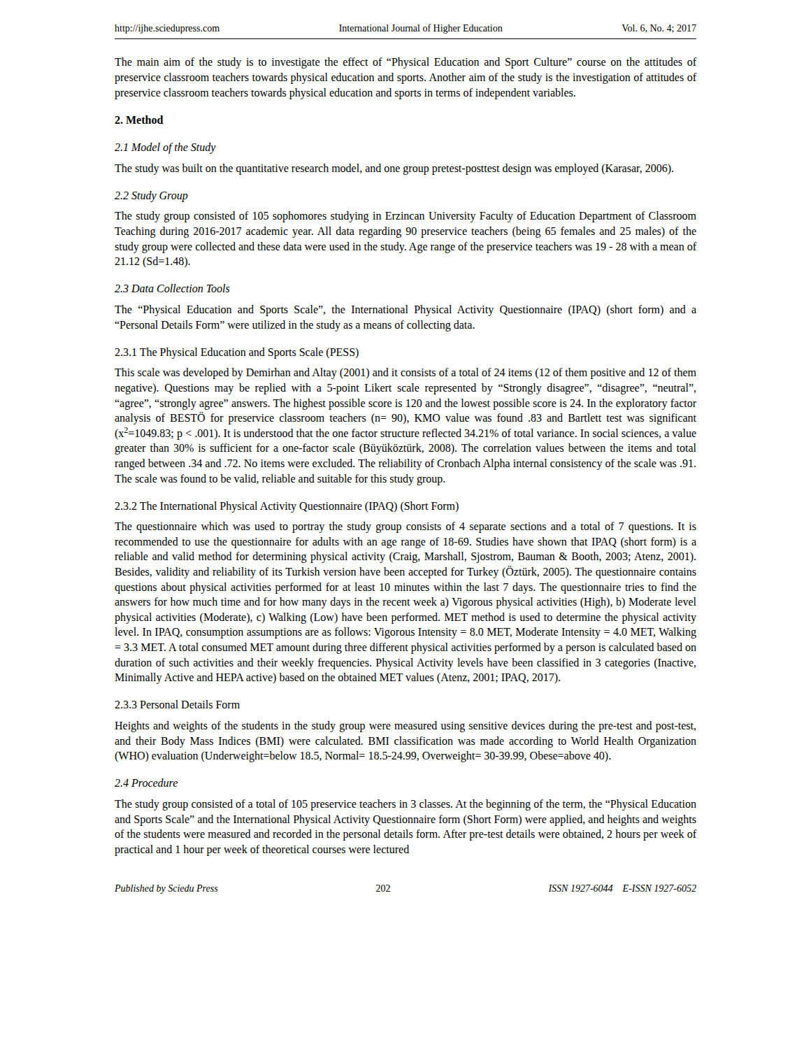http://ijhe.sciedupress.com International Journal of Higher Education Vol. 6, No. 4; 2017
The main aim of the study is to investigate the effect of “Physical Education and Sport Culture” course on the attitudes of preservice classroom teachers towards physical education and sports. Another aim of the study is the investigation of attitudes of preservice classroom teachers towards physical education and sports in terms of independent variables.
2. Method
2.1 Model of the Study
The study was built on the quantitative research model, and one group pretest-posttest design was employed (Karasar, 2006).
2.2 Study Group
The study group consisted of 105 sophomores studying in Erzincan University Faculty of Education Department of Classroom Teaching during 2016-2017 academic year. All data regarding 90 preservice teachers (being 65 females and 25 males) of the study group were collected and these data were used in the study. Age range of the preservice teachers was 19 - 28 with a mean of 21.12 (Sd=1.48).
2.3 Data Collection Tools
The “Physical Education and Sports Scale”, the International Physical Activity Questionnaire (IPAQ) (short form) and a “Personal Details Form” were utilized in the study as a means of collecting data.
2.3.1 The Physical Education and Sports Scale (PESS)
This scale was developed by Demirhan and Altay (2001) and it consists of a total of 24 items (12 of them positive and 12 of them negative). Questions may be replied with a 5-point Likert scale represented by “Strongly disagree”, “disagree”, “neutral”, “agree”, “strongly agree” answers. The highest possible score is 120 and the lowest possible score is 24. In the exploratory factor analysis of BESTÖ for preservice classroom teachers (n= 90), KMO value was found .83 and Bartlett test was significant (x2=1049.83; p < .001). It is understood that the one factor structure reflected 34.21% of total variance. In social sciences, a value greater than 30% is sufficient for a one-factor scale (Büyüköztürk, 2008). The correlation values between the items and total ranged between .34 and .72. No items were excluded. The reliability of Cronbach Alpha internal consistency of the scale was .91. The scale was found to be valid, reliable and suitable for this study group.
2.3.2 The International Physical Activity Questionnaire (IPAQ) (Short Form)
The questionnaire which was used to portray the study group consists of 4 separate sections and a total of 7 questions. It is recommended to use the questionnaire for adults with an age range of 18-69. Studies have shown that IPAQ (short form) is a reliable and valid method for determining physical activity (Craig, Marshall, Sjostrom, Bauman & Booth, 2003; Atenz, 2001). Besides, validity and reliability of its Turkish version have been accepted for Turkey (Öztürk, 2005). The questionnaire contains questions about physical activities performed for at least 10 minutes within the last 7 days. The questionnaire tries to find the answers for how much time and for how many days in the recent week a) Vigorous physical activities (High), b) Moderate level physical activities (Moderate), c) Walking (Low) have been performed. MET method is used to determine the physical activity level. In IPAQ, consumption assumptions are as follows: Vigorous Intensity = 8.0 MET, Moderate Intensity = 4.0 MET, Walking = 3.3 MET. A total consumed MET amount during three different physical activities performed by a person is calculated based on duration of such activities and their weekly frequencies. Physical Activity levels have been classified in 3 categories (Inactive, Minimally Active and HEPA active) based on the obtained MET values (Atenz, 2001; IPAQ, 2017).
2.3.3 Personal Details Form
Heights and weights of the students in the study group were measured using sensitive devices during the pre-test and post-test, and their Body Mass Indices (BMI) were calculated. BMI classification was made according to World Health Organization (WHO) evaluation (Underweight=below 18.5, Normal= 18.5-24.99, Overweight= 30-39.99, Obese=above 40).
2.4 Procedure
The study group consisted of a total of 105 preservice teachers in 3 classes. At the beginning of the term, the “Physical Education and Sports Scale” and the International Physical Activity Questionnaire form (Short Form) were applied, and heights and weights of the students were measured and recorded in the personal details form. After pre-test details were obtained, 2 hours per week of practical and 1 hour per week of theoretical courses were lectured
Published by Sciedu Press 202 ISSN 1927-6044 E-ISSN 1927-6052